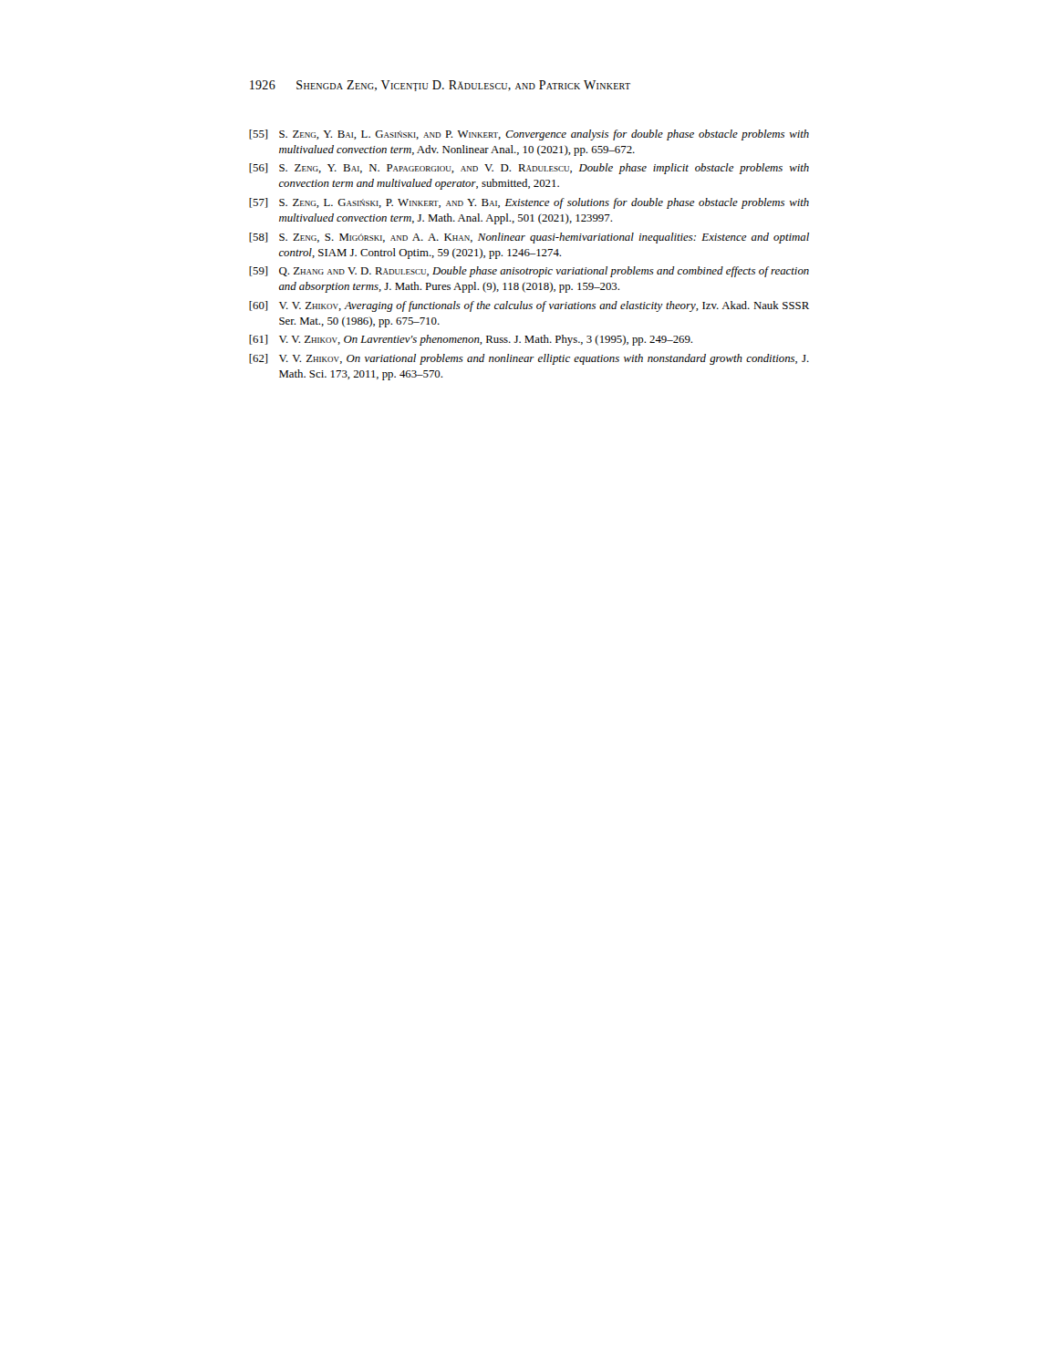1926 Shengda Zeng, Vicenţiu D. Rădulescu, and Patrick Winkert
[55] S. Zeng, Y. Bai, L. Gasiński, and P. Winkert, Convergence analysis for double phase obstacle problems with multivalued convection term, Adv. Nonlinear Anal., 10 (2021), pp. 659–672.
[56] S. Zeng, Y. Bai, N. Papageorgiou, and V. D. Rădulescu, Double phase implicit obstacle problems with convection term and multivalued operator, submitted, 2021.
[57] S. Zeng, L. Gasiński, P. Winkert, and Y. Bai, Existence of solutions for double phase obstacle problems with multivalued convection term, J. Math. Anal. Appl., 501 (2021), 123997.
[58] S. Zeng, S. Migórski, and A. A. Khan, Nonlinear quasi-hemivariational inequalities: Existence and optimal control, SIAM J. Control Optim., 59 (2021), pp. 1246–1274.
[59] Q. Zhang and V. D. Rădulescu, Double phase anisotropic variational problems and combined effects of reaction and absorption terms, J. Math. Pures Appl. (9), 118 (2018), pp. 159–203.
[60] V. V. Zhikov, Averaging of functionals of the calculus of variations and elasticity theory, Izv. Akad. Nauk SSSR Ser. Mat., 50 (1986), pp. 675–710.
[61] V. V. Zhikov, On Lavrentiev's phenomenon, Russ. J. Math. Phys., 3 (1995), pp. 249–269.
[62] V. V. Zhikov, On variational problems and nonlinear elliptic equations with nonstandard growth conditions, J. Math. Sci. 173, 2011, pp. 463–570.